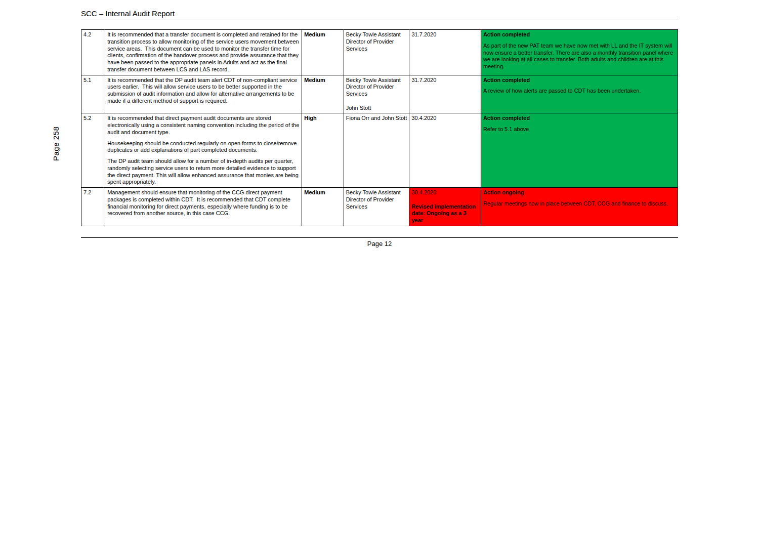Page 258
SCC – Internal Audit Report
| 4.2 | It is recommended that a transfer document is completed and retained for the transition process to allow monitoring of the service users movement between service areas. This document can be used to monitor the transfer time for clients, confirmation of the handover process and provide assurance that they have been passed to the appropriate panels in Adults and act as the final transfer document between LCS and LAS record. | Medium | Becky Towle Assistant Director of Provider Services | 31.7.2020 | Action completed As part of the new PAT team we have now met with LL and the IT system will now ensure a better transfer. There are also a monthly transition panel where we are looking at all cases to transfer. Both adults and children are at this meeting. |
| 5.1 | It is recommended that the DP audit team alert CDT of non-compliant service users earlier. This will allow service users to be better supported in the submission of audit information and allow for alternative arrangements to be made if a different method of support is required. | Medium | Becky Towle Assistant Director of Provider Services John Stott | 31.7.2020 | Action completed A review of how alerts are passed to CDT has been undertaken. |
| 5.2 | It is recommended that direct payment audit documents are stored electronically using a consistent naming convention including the period of the audit and document type. Housekeeping should be conducted regularly on open forms to close/remove duplicates or add explanations of part completed documents. The DP audit team should allow for a number of in-depth audits per quarter, randomly selecting service users to return more detailed evidence to support the direct payment. This will allow enhanced assurance that monies are being spent appropriately. | High | Fiona Orr and John Stott | 30.4.2020 | Action completed Refer to 5.1 above |
| 7.2 | Management should ensure that monitoring of the CCG direct payment packages is completed within CDT. It is recommended that CDT complete financial monitoring for direct payments, especially where funding is to be recovered from another source, in this case CCG. | Medium | Becky Towle Assistant Director of Provider Services | 30.4.2020 Revised implementation date: Ongoing as a 3 year | Action ongoing Regular meetings now in place between CDT, CCG and finance to discuss. |
Page 12